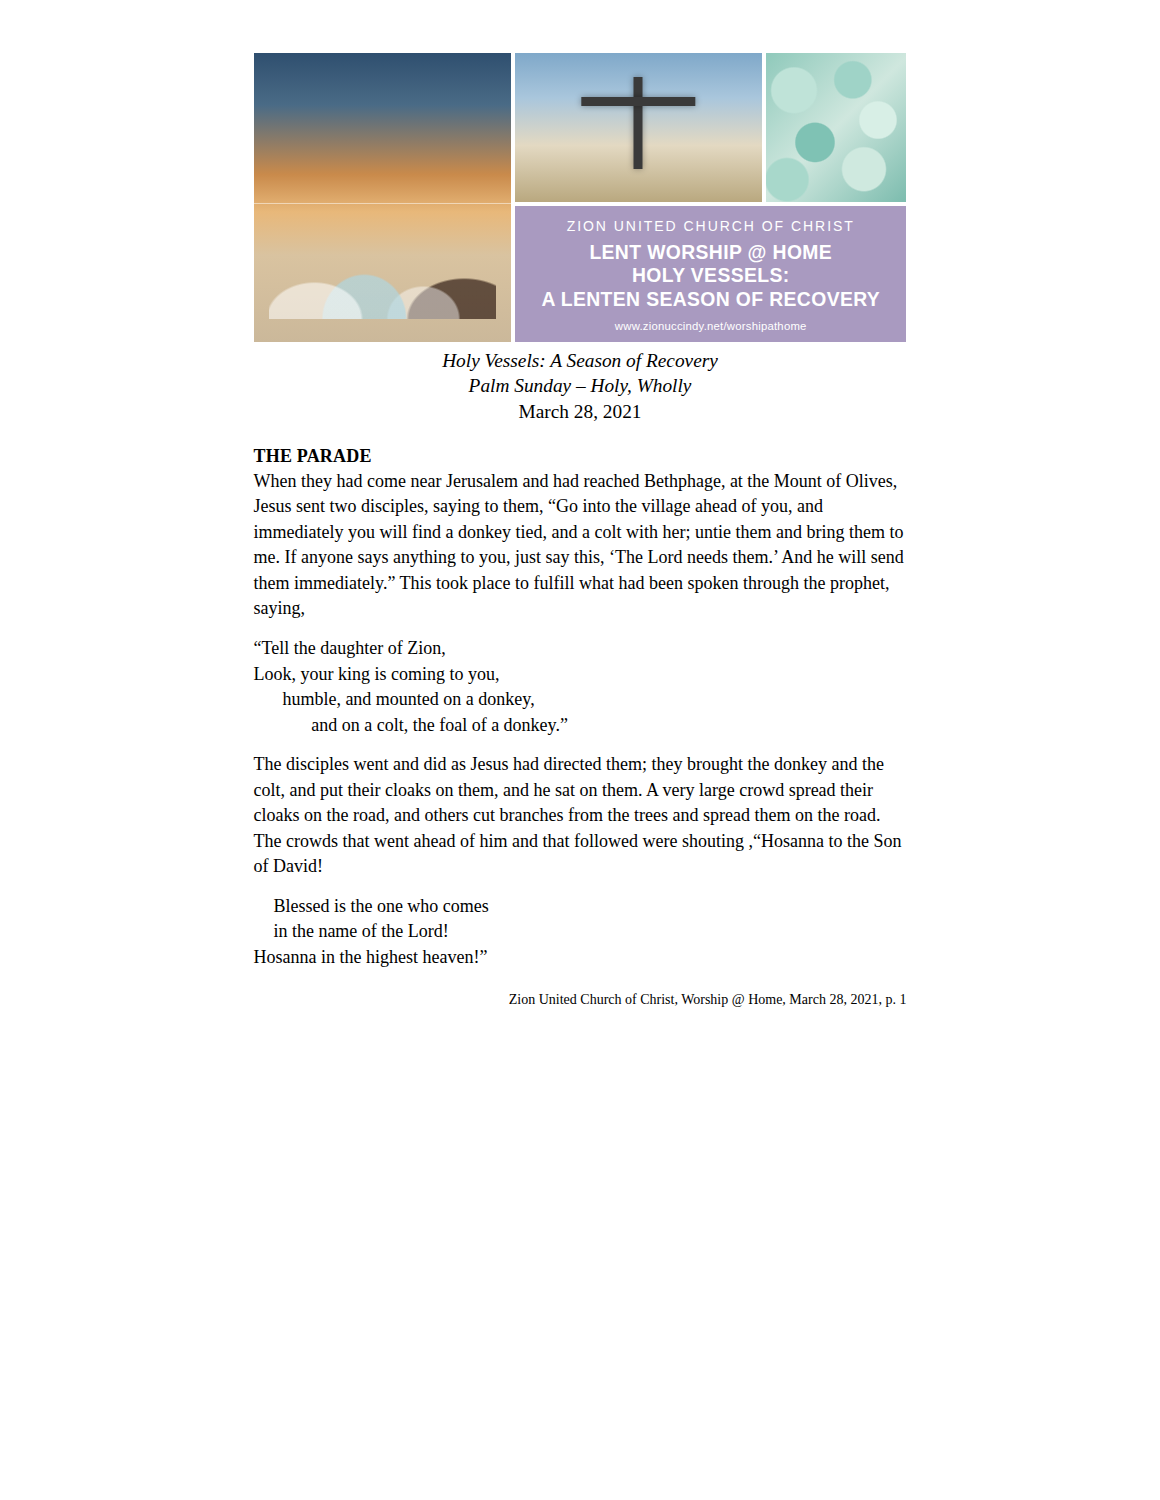ZION UNITED CHURCH OF CHRIST
LENT WORSHIP @ HOME
HOLY VESSELS:
A LENTEN SEASON OF RECOVERY
www.zionuccindy.net/worshipathome
Holy Vessels: A Season of Recovery
Palm Sunday – Holy, Wholly
March 28, 2021
THE PARADE
When they had come near Jerusalem and had reached Bethphage, at the Mount of Olives, Jesus sent two disciples, saying to them, “Go into the village ahead of you, and immediately you will find a donkey tied, and a colt with her; untie them and bring them to me. If anyone says anything to you, just say this, ‘The Lord needs them.’ And he will send them immediately.” This took place to fulfill what had been spoken through the prophet, saying,
“Tell the daughter of Zion,
Look, your king is coming to you,
humble, and mounted on a donkey,
and on a colt, the foal of a donkey.”
The disciples went and did as Jesus had directed them; they brought the donkey and the colt, and put their cloaks on them, and he sat on them. A very large crowd spread their cloaks on the road, and others cut branches from the trees and spread them on the road. The crowds that went ahead of him and that followed were shouting ,“Hosanna to the Son of David!
Blessed is the one who comes
in the name of the Lord!
Hosanna in the highest heaven!”
Zion United Church of Christ, Worship @ Home, March 28, 2021, p. 1